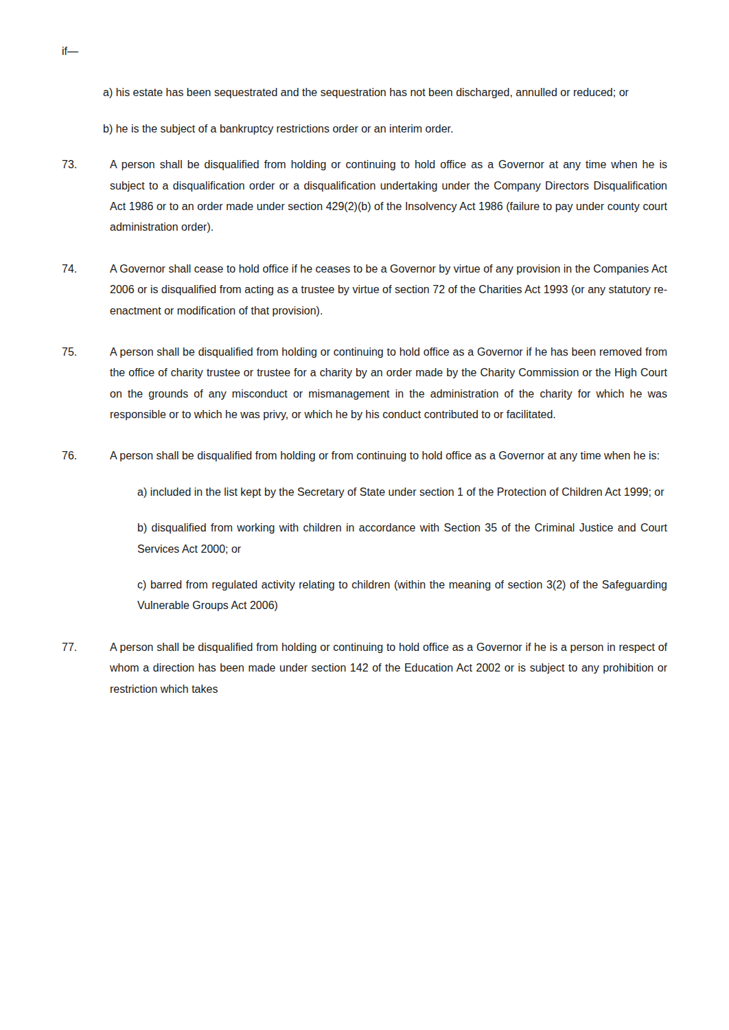if—
a) his estate has been sequestrated and the sequestration has not been discharged, annulled or reduced; or
b) he is the subject of a bankruptcy restrictions order or an interim order.
73.
A person shall be disqualified from holding or continuing to hold office as a Governor at any time when he is subject to a disqualification order or a disqualification undertaking under the Company Directors Disqualification Act 1986 or to an order made under section 429(2)(b) of the Insolvency Act 1986 (failure to pay under county court administration order).
74.
A Governor shall cease to hold office if he ceases to be a Governor by virtue of any provision in the Companies Act 2006 or is disqualified from acting as a trustee by virtue of section 72 of the Charities Act 1993 (or any statutory re-enactment or modification of that provision).
75.
A person shall be disqualified from holding or continuing to hold office as a Governor if he has been removed from the office of charity trustee or trustee for a charity by an order made by the Charity Commission or the High Court on the grounds of any misconduct or mismanagement in the administration of the charity for which he was responsible or to which he was privy, or which he by his conduct contributed to or facilitated.
76.
A person shall be disqualified from holding or from continuing to hold office as a Governor at any time when he is:
a) included in the list kept by the Secretary of State under section 1 of the Protection of Children Act 1999; or
b) disqualified from working with children in accordance with Section 35 of the Criminal Justice and Court Services Act 2000; or
c) barred from regulated activity relating to children (within the meaning of section 3(2) of the Safeguarding Vulnerable Groups Act 2006)
77.
A person shall be disqualified from holding or continuing to hold office as a Governor if he is a person in respect of whom a direction has been made under section 142 of the Education Act 2002 or is subject to any prohibition or restriction which takes